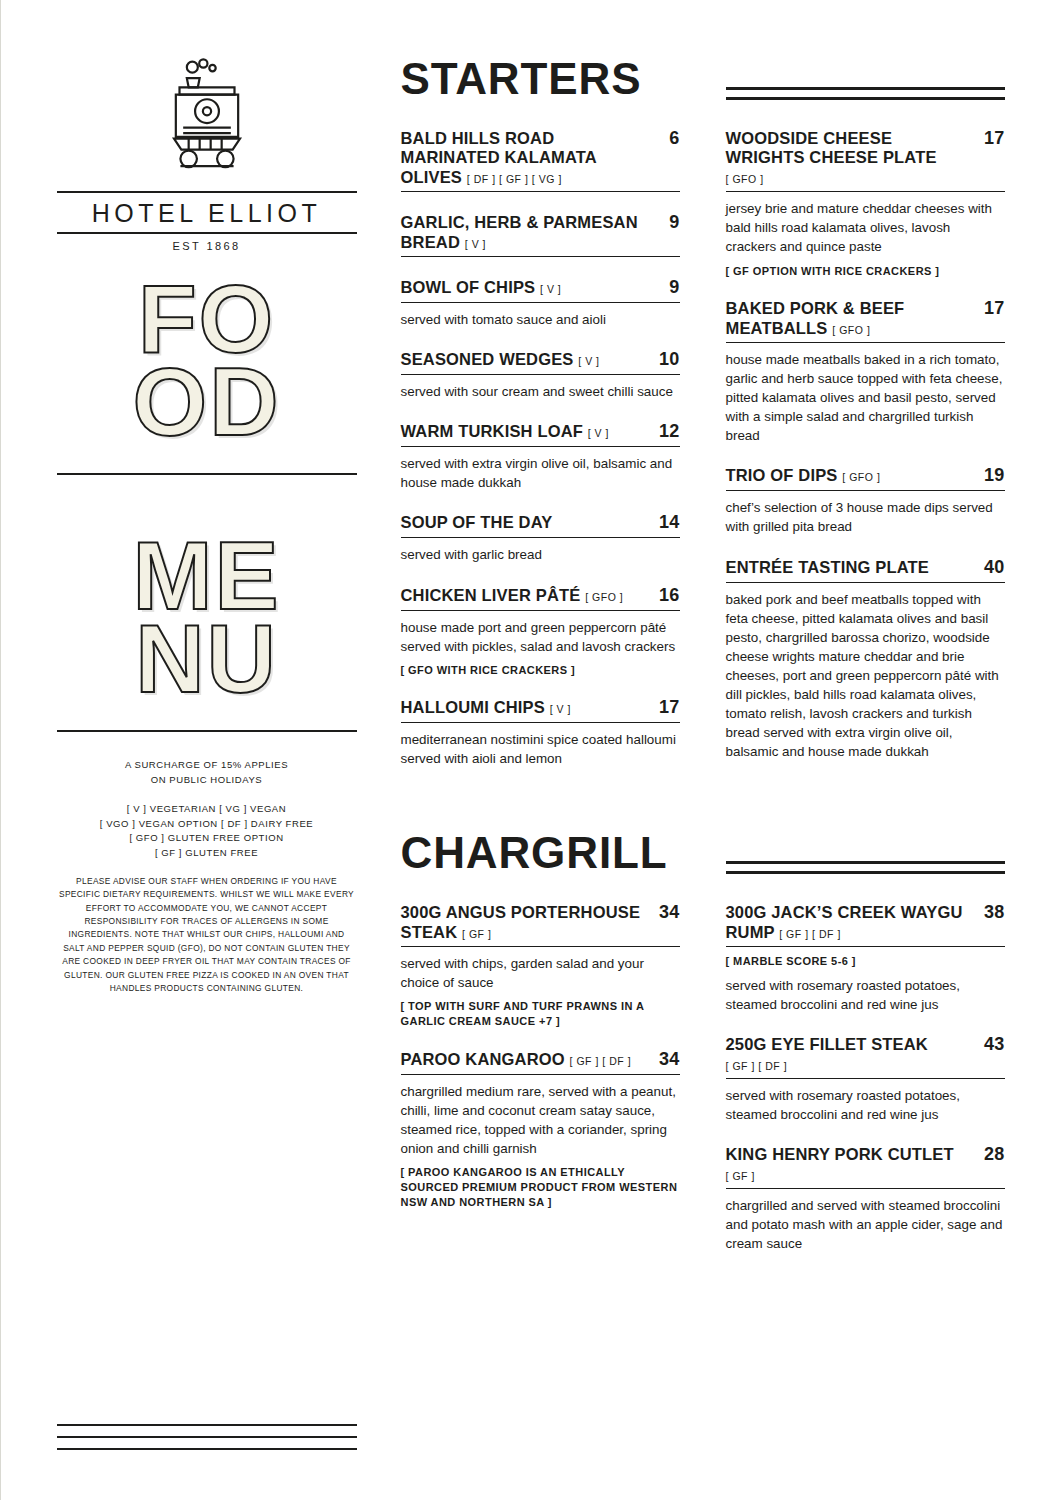Hotel Elliot
est 1868
FO
OD
ME
NU
A surcharge of 15% applies
on public holidays
[ V ] Vegetarian [ VG ] Vegan
[ VGO ] Vegan Option [ DF ] Dairy Free
[ GFO ] Gluten Free Option
[ GF ] Gluten Free
Please advise our staff when ordering if you have specific dietary requirements. Whilst we will make every effort to accommodate you, we cannot accept responsibility for traces of allergens in some ingredients. Note that whilst our chips, halloumi and salt and pepper squid (GFO), do not contain gluten they are cooked in deep fryer oil that may contain traces of gluten. Our gluten free pizza is cooked in an oven that handles products containing gluten.
Starters
Bald Hills Road Marinated Kalamata Olives [ DF ] [ GF ] [ VG ] 6
Garlic, Herb & Parmesan Bread [ V ] 9
Bowl of Chips [ V ] 9
served with tomato sauce and aioli
Seasoned Wedges [ V ] 10
served with sour cream and sweet chilli sauce
Warm Turkish Loaf [ V ] 12
served with extra virgin olive oil, balsamic and house made dukkah
Soup of the Day 14
served with garlic bread
Chicken Liver Pâté [ GFO ] 16
house made port and green peppercorn pâté served with pickles, salad and lavosh crackers
[ GFO with rice crackers ]
Halloumi Chips [ V ] 17
mediterranean nostimini spice coated halloumi served with aioli and lemon
Woodside Cheese Wrights Cheese Plate [ GFO ] 17
jersey brie and mature cheddar cheeses with bald hills road kalamata olives, lavosh crackers and quince paste
[ GF option with rice crackers ]
Baked Pork & Beef Meatballs [ GFO ] 17
house made meatballs baked in a rich tomato, garlic and herb sauce topped with feta cheese, pitted kalamata olives and basil pesto, served with a simple salad and chargrilled turkish bread
Trio of Dips [ GFO ] 19
chef’s selection of 3 house made dips served with grilled pita bread
Entrée Tasting Plate 40
baked pork and beef meatballs topped with feta cheese, pitted kalamata olives and basil pesto, chargrilled barossa chorizo, woodside cheese wrights mature cheddar and brie cheeses, port and green peppercorn pâté with dill pickles, bald hills road kalamata olives, tomato relish, lavosh crackers and turkish bread served with extra virgin olive oil, balsamic and house made dukkah
Chargrill
300g Angus Porterhouse Steak [ GF ] 34
served with chips, garden salad and your choice of sauce
[ Top with surf and turf prawns in a garlic cream sauce +7 ]
Paroo Kangaroo [ GF ] [ DF ] 34
chargrilled medium rare, served with a peanut, chilli, lime and coconut cream satay sauce, steamed rice, topped with a coriander, spring onion and chilli garnish
[ Paroo kangaroo is an ethically sourced premium product from western NSW and northern SA ]
300g Jack’s Creek Waygu Rump [ GF ] [ DF ] 38
[ Marble score 5-6 ]
served with rosemary roasted potatoes, steamed broccolini and red wine jus
250g Eye Fillet Steak [ GF ] [ DF ] 43
served with rosemary roasted potatoes, steamed broccolini and red wine jus
King Henry Pork Cutlet [ GF ] 28
chargrilled and served with steamed broccolini and potato mash with an apple cider, sage and cream sauce